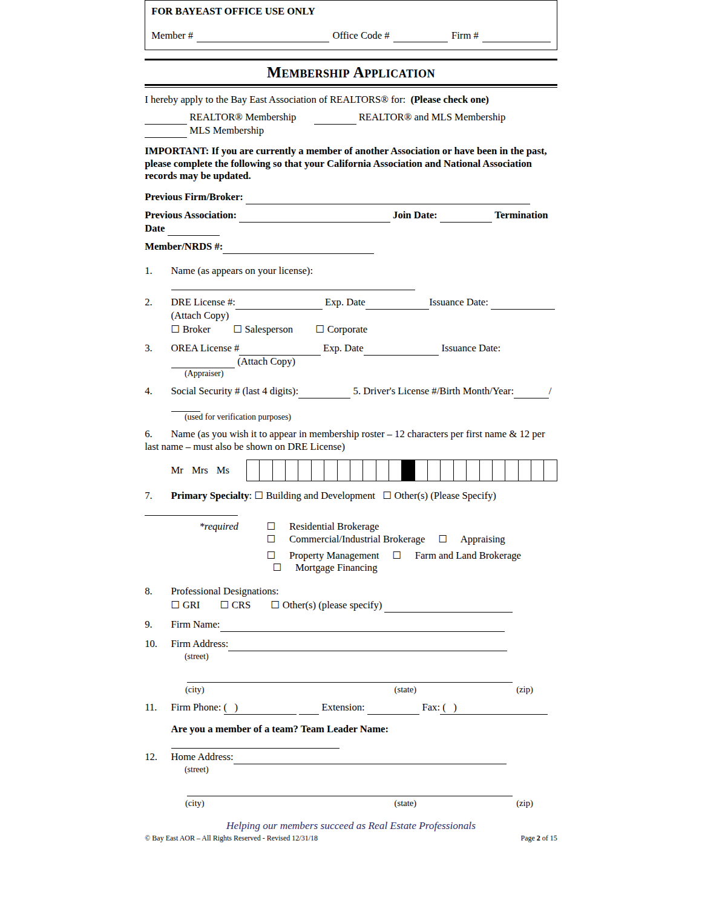FOR BAYEAST OFFICE USE ONLY
Member # Office Code # Firm #
Membership Application
I hereby apply to the Bay East Association of REALTORS® for: (Please check one)
REALTOR® Membership REALTOR® and MLS Membership MLS Membership
IMPORTANT: If you are currently a member of another Association or have been in the past, please complete the following so that your California Association and National Association records may be updated.
Previous Firm/Broker:
Previous Association: Join Date: Termination Date
Member/NRDS #:
1. Name (as appears on your license):
2. DRE License #: Exp. Date Issuance Date: (Attach Copy)
☐ Broker ☐ Salesperson ☐ Corporate
3. OREA License # Exp. Date Issuance Date: (Attach Copy) (Appraiser)
4. Social Security # (last 4 digits): 5. Driver's License #/Birth Month/Year: / (used for verification purposes)
6. Name (as you wish it to appear in membership roster – 12 characters per first name & 12 per last name – must also be shown on DRE License)
Mr Mrs Ms
7. Primary Specialty: ☐ Building and Development ☐ Other(s) (Please Specify)
*required
☐ Residential Brokerage ☐ Commercial/Industrial Brokerage ☐ Appraising
☐ Property Management ☐ Farm and Land Brokerage ☐ Mortgage Financing
8. Professional Designations:
☐ GRI ☐ CRS ☐ Other(s) (please specify)
9. Firm Name:
10. Firm Address: (street)
(city)(state)(zip)
11. Firm Phone: ( ) Extension: Fax: ( )
Are you a member of a team? Team Leader Name:
12. Home Address: (street)
(city)(state)(zip)
Helping our members succeed as Real Estate Professionals
© Bay East AOR – All Rights Reserved - Revised 12/31/18
Page 2 of 15